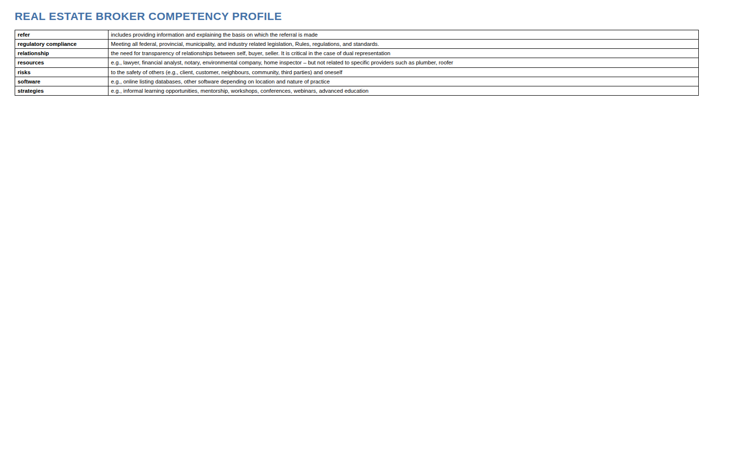REAL ESTATE BROKER COMPETENCY PROFILE
| refer | includes providing information and explaining the basis on which the referral is made |
| regulatory compliance | Meeting all federal, provincial, municipality, and industry related legislation, Rules, regulations, and standards. |
| relationship | the need for transparency of relationships between self, buyer, seller. It is critical in the case of dual representation |
| resources | e.g., lawyer, financial analyst, notary, environmental company, home inspector – but not related to specific providers such as plumber, roofer |
| risks | to the safety of others (e.g., client, customer, neighbours, community, third parties) and oneself |
| software | e.g., online listing databases, other software depending on location and nature of practice |
| strategies | e.g., informal learning opportunities, mentorship, workshops, conferences, webinars, advanced education |